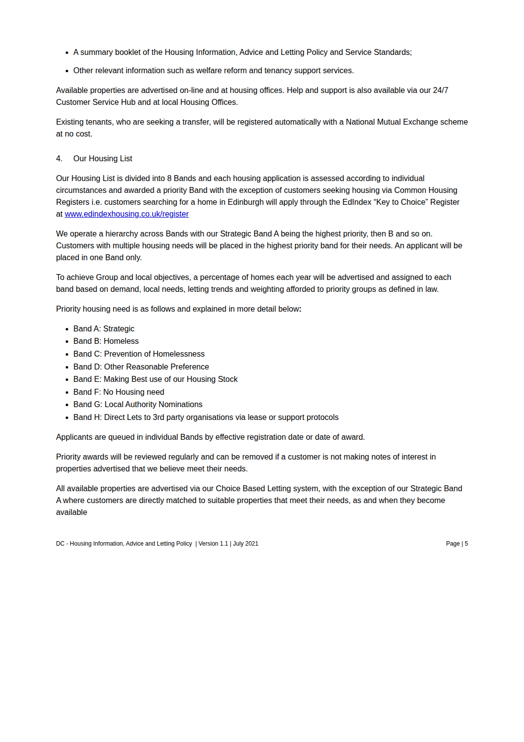A summary booklet of the Housing Information, Advice and Letting Policy and Service Standards;
Other relevant information such as welfare reform and tenancy support services.
Available properties are advertised on-line and at housing offices. Help and support is also available via our 24/7 Customer Service Hub and at local Housing Offices.
Existing tenants, who are seeking a transfer, will be registered automatically with a National Mutual Exchange scheme at no cost.
4. Our Housing List
Our Housing List is divided into 8 Bands and each housing application is assessed according to individual circumstances and awarded a priority Band with the exception of customers seeking housing via Common Housing Registers i.e. customers searching for a home in Edinburgh will apply through the EdIndex “Key to Choice” Register at www.edindexhousing.co.uk/register
We operate a hierarchy across Bands with our Strategic Band A being the highest priority, then B and so on. Customers with multiple housing needs will be placed in the highest priority band for their needs. An applicant will be placed in one Band only.
To achieve Group and local objectives, a percentage of homes each year will be advertised and assigned to each band based on demand, local needs, letting trends and weighting afforded to priority groups as defined in law.
Priority housing need is as follows and explained in more detail below:
Band A: Strategic
Band B: Homeless
Band C: Prevention of Homelessness
Band D: Other Reasonable Preference
Band E: Making Best use of our Housing Stock
Band F: No Housing need
Band G: Local Authority Nominations
Band H: Direct Lets to 3rd party organisations via lease or support protocols
Applicants are queued in individual Bands by effective registration date or date of award.
Priority awards will be reviewed regularly and can be removed if a customer is not making notes of interest in properties advertised that we believe meet their needs.
All available properties are advertised via our Choice Based Letting system, with the exception of our Strategic Band A where customers are directly matched to suitable properties that meet their needs, as and when they become available
DC - Housing Information, Advice and Letting Policy | Version 1.1 | July 2021 Page | 5